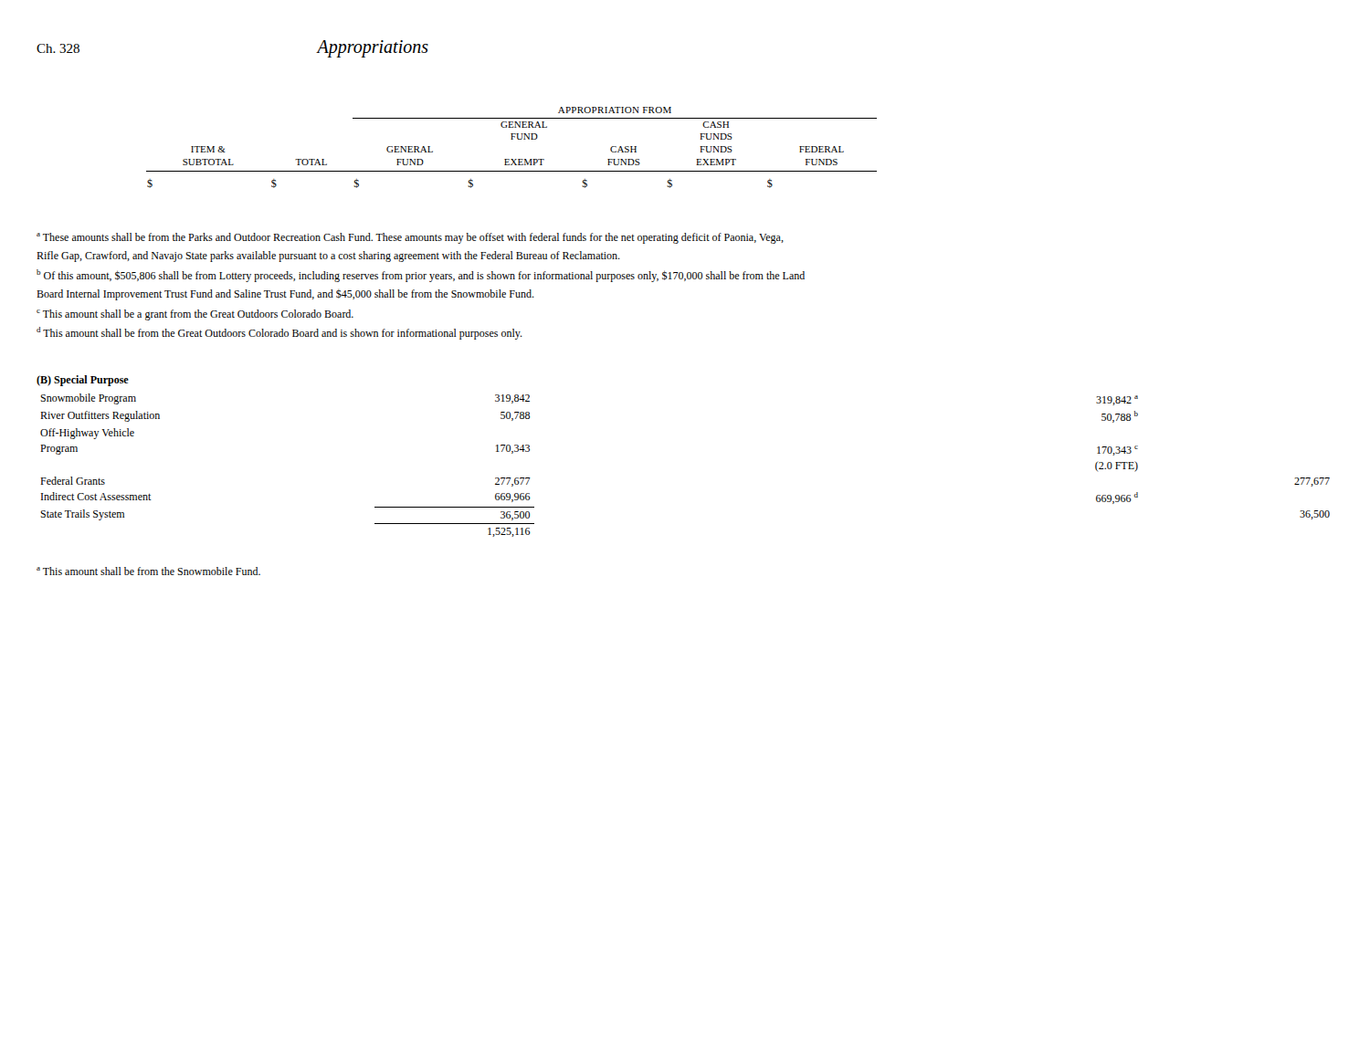Ch. 328
Appropriations
| | APPROPRIATION FROM |
| | | | GENERAL FUND | | CASH FUNDS | |
| ITEM & SUBTOTAL | TOTAL | GENERAL FUND | EXEMPT | CASH FUNDS | FUNDS EXEMPT | FEDERAL FUNDS |
| $ | $ | $ | $ | $ | $ | $ |
a These amounts shall be from the Parks and Outdoor Recreation Cash Fund. These amounts may be offset with federal funds for the net operating deficit of Paonia, Vega,
Rifle Gap, Crawford, and Navajo State parks available pursuant to a cost sharing agreement with the Federal Bureau of Reclamation.
b Of this amount, $505,806 shall be from Lottery proceeds, including reserves from prior years, and is shown for informational purposes only, $170,000 shall be from the Land
Board Internal Improvement Trust Fund and Saline Trust Fund, and $45,000 shall be from the Snowmobile Fund.
c This amount shall be a grant from the Great Outdoors Colorado Board.
d This amount shall be from the Great Outdoors Colorado Board and is shown for informational purposes only.
(B) Special Purpose
| Snowmobile Program | 319,842 | | | 319,842 a | |
| River Outfitters Regulation | 50,788 | | | 50,788 b | |
| Off-Highway Vehicle | | | | | |
| Program | 170,343 | | | 170,343 c | |
| | | | | (2.0 FTE) | |
| Federal Grants | 277,677 | | | | 277,677 |
| Indirect Cost Assessment | 669,966 | | | 669,966 d | |
| State Trails System | 36,500 | | | | 36,500 |
| | 1,525,116 | | | | |
a This amount shall be from the Snowmobile Fund.